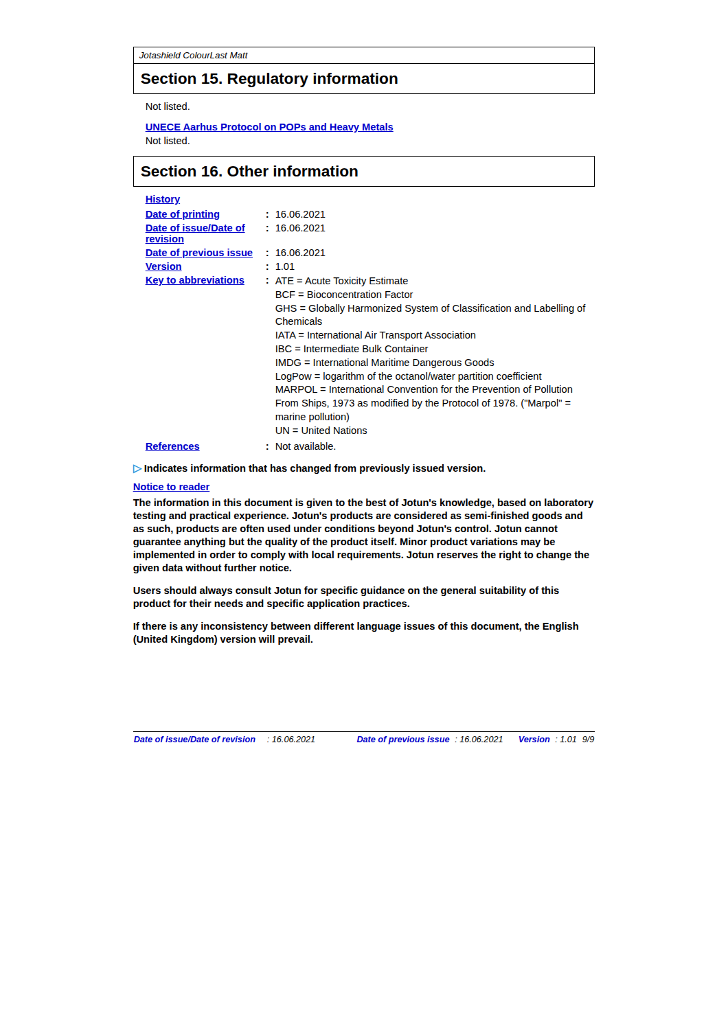Jotashield ColourLast Matt
Section 15. Regulatory information
Not listed.
UNECE Aarhus Protocol on POPs and Heavy Metals
Not listed.
Section 16. Other information
History
| Date of printing | : | 16.06.2021 |
| Date of issue/Date of revision | : | 16.06.2021 |
| Date of previous issue | : | 16.06.2021 |
| Version | : | 1.01 |
| Key to abbreviations | : | ATE = Acute Toxicity Estimate BCF = Bioconcentration Factor GHS = Globally Harmonized System of Classification and Labelling of Chemicals IATA = International Air Transport Association IBC = Intermediate Bulk Container IMDG = International Maritime Dangerous Goods LogPow = logarithm of the octanol/water partition coefficient MARPOL = International Convention for the Prevention of Pollution From Ships, 1973 as modified by the Protocol of 1978. ("Marpol" = marine pollution) UN = United Nations |
| References | : | Not available. |
▷ Indicates information that has changed from previously issued version.
Notice to reader
The information in this document is given to the best of Jotun's knowledge, based on laboratory testing and practical experience. Jotun's products are considered as semi-finished goods and as such, products are often used under conditions beyond Jotun's control. Jotun cannot guarantee anything but the quality of the product itself. Minor product variations may be implemented in order to comply with local requirements. Jotun reserves the right to change the given data without further notice.
Users should always consult Jotun for specific guidance on the general suitability of this product for their needs and specific application practices.
If there is any inconsistency between different language issues of this document, the English (United Kingdom) version will prevail.
| Date of issue/Date of revision | : 16.06.2021 | Date of previous issue | : 16.06.2021 | Version | : 1.01 | 9/9 |